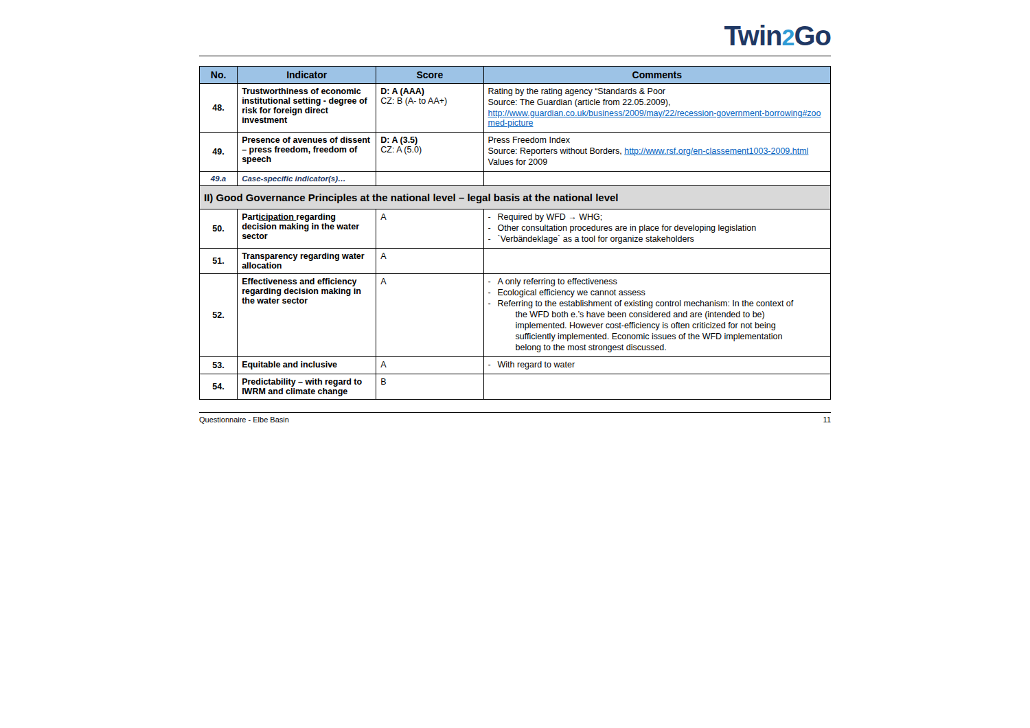Twin 2 Go
| No. | Indicator | Score | Comments |
| --- | --- | --- | --- |
| 48. | Trustworthiness of economic institutional setting - degree of risk for foreign direct investment | D: A (AAA) CZ: B (A- to AA+) | Rating by the rating agency “Standards & Poor Source: The Guardian (article from 22.05.2009), http://www.guardian.co.uk/business/2009/may/22/recession-government-borrowing#zoomed-picture |
| 49. | Presence of avenues of dissent – press freedom, freedom of speech | D: A (3.5) CZ: A (5.0) | Press Freedom Index Source: Reporters without Borders, http://www.rsf.org/en-classement1003-2009.html Values for 2009 |
| 49.a | Case-specific indicator(s)… | | |
| II) Good Governance Principles at the national level – legal basis at the national level |
| 50. | Part icipation regarding decision making in the water sector | A | Required by WFD → WHG; Other consultation procedures are in place for developing legislation `Verbändeklage` as a tool for organize stakeholders |
| 51. | Transparency regarding water allocation | A | |
| 52. | Effectiveness and efficiency regarding decision making in the water sector | A | A only referring to effectiveness Ecological efficiency we cannot assess Referring to the establishment of existing control mechanism: In the context of the WFD both e.’s have been considered and are (intended to be) implemented. However cost-efficiency is often criticized for not being sufficiently implemented. Economic issues of the WFD implementation belong to the most strongest discussed. |
| 53. | Equitable and inclusive | A | With regard to water |
| 54. | Predictability – with regard to IWRM and climate change | B | |
Questionnaire - Elbe Basin
11